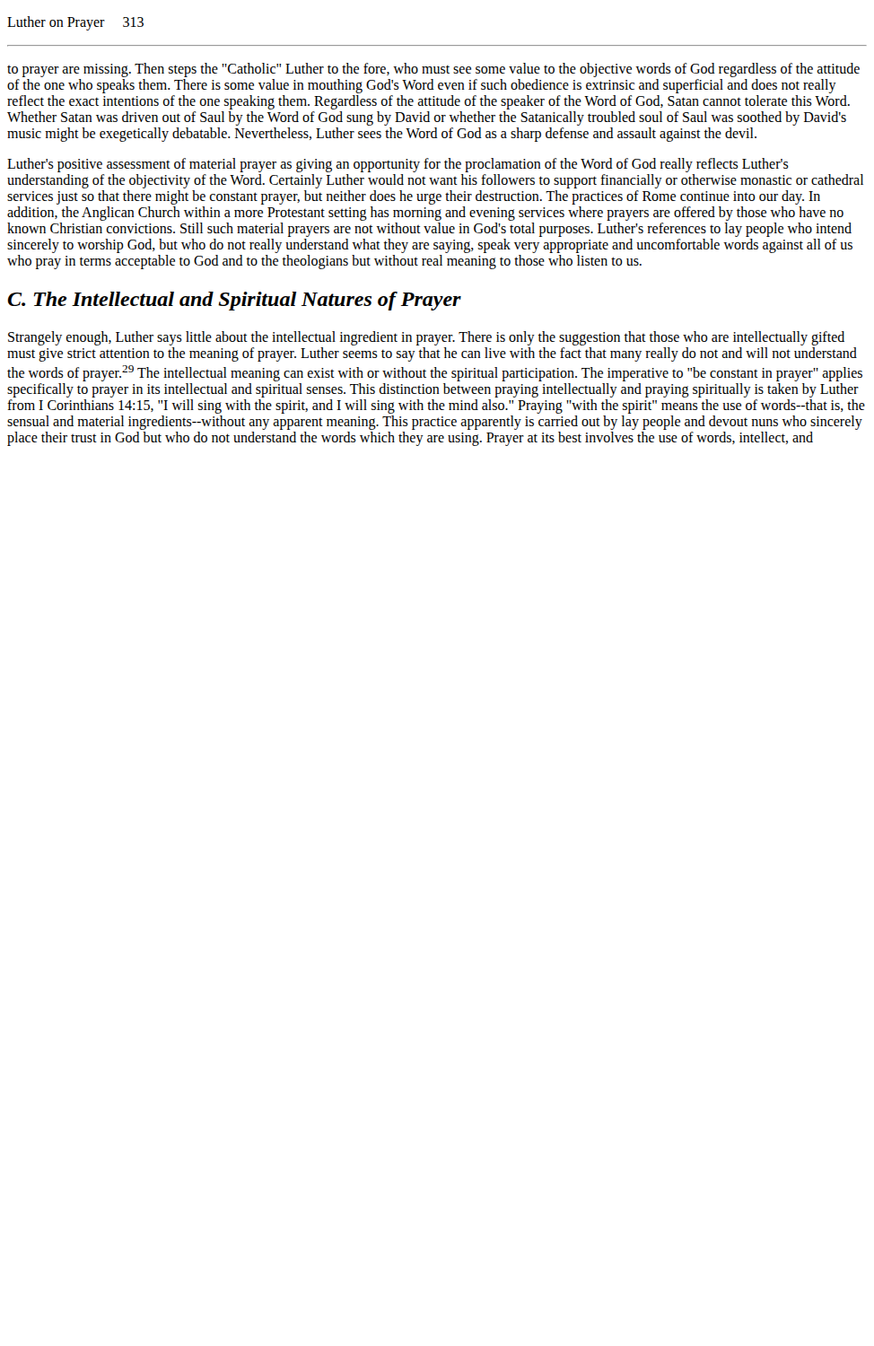Luther on Prayer 313
to prayer are missing. Then steps the "Catholic" Luther to the fore, who must see some value to the objective words of God regardless of the attitude of the one who speaks them. There is some value in mouthing God's Word even if such obedience is extrinsic and superficial and does not really reflect the exact intentions of the one speaking them. Regardless of the attitude of the speaker of the Word of God, Satan cannot tolerate this Word. Whether Satan was driven out of Saul by the Word of God sung by David or whether the Satanically troubled soul of Saul was soothed by David's music might be exegetically debatable. Nevertheless, Luther sees the Word of God as a sharp defense and assault against the devil.
Luther's positive assessment of material prayer as giving an opportunity for the proclamation of the Word of God really reflects Luther's understanding of the objectivity of the Word. Certainly Luther would not want his followers to support financially or otherwise monastic or cathedral services just so that there might be constant prayer, but neither does he urge their destruction. The practices of Rome continue into our day. In addition, the Anglican Church within a more Protestant setting has morning and evening services where prayers are offered by those who have no known Christian convictions. Still such material prayers are not without value in God's total purposes. Luther's references to lay people who intend sincerely to worship God, but who do not really understand what they are saying, speak very appropriate and uncomfortable words against all of us who pray in terms acceptable to God and to the theologians but without real meaning to those who listen to us.
C. The Intellectual and Spiritual Natures of Prayer
Strangely enough, Luther says little about the intellectual ingredient in prayer. There is only the suggestion that those who are intellectually gifted must give strict attention to the meaning of prayer. Luther seems to say that he can live with the fact that many really do not and will not understand the words of prayer.29 The intellectual meaning can exist with or without the spiritual participation. The imperative to "be constant in prayer" applies specifically to prayer in its intellectual and spiritual senses. This distinction between praying intellectually and praying spiritually is taken by Luther from I Corinthians 14:15, "I will sing with the spirit, and I will sing with the mind also." Praying "with the spirit" means the use of words--that is, the sensual and material ingredients--without any apparent meaning. This practice apparently is carried out by lay people and devout nuns who sincerely place their trust in God but who do not understand the words which they are using. Prayer at its best involves the use of words, intellect, and